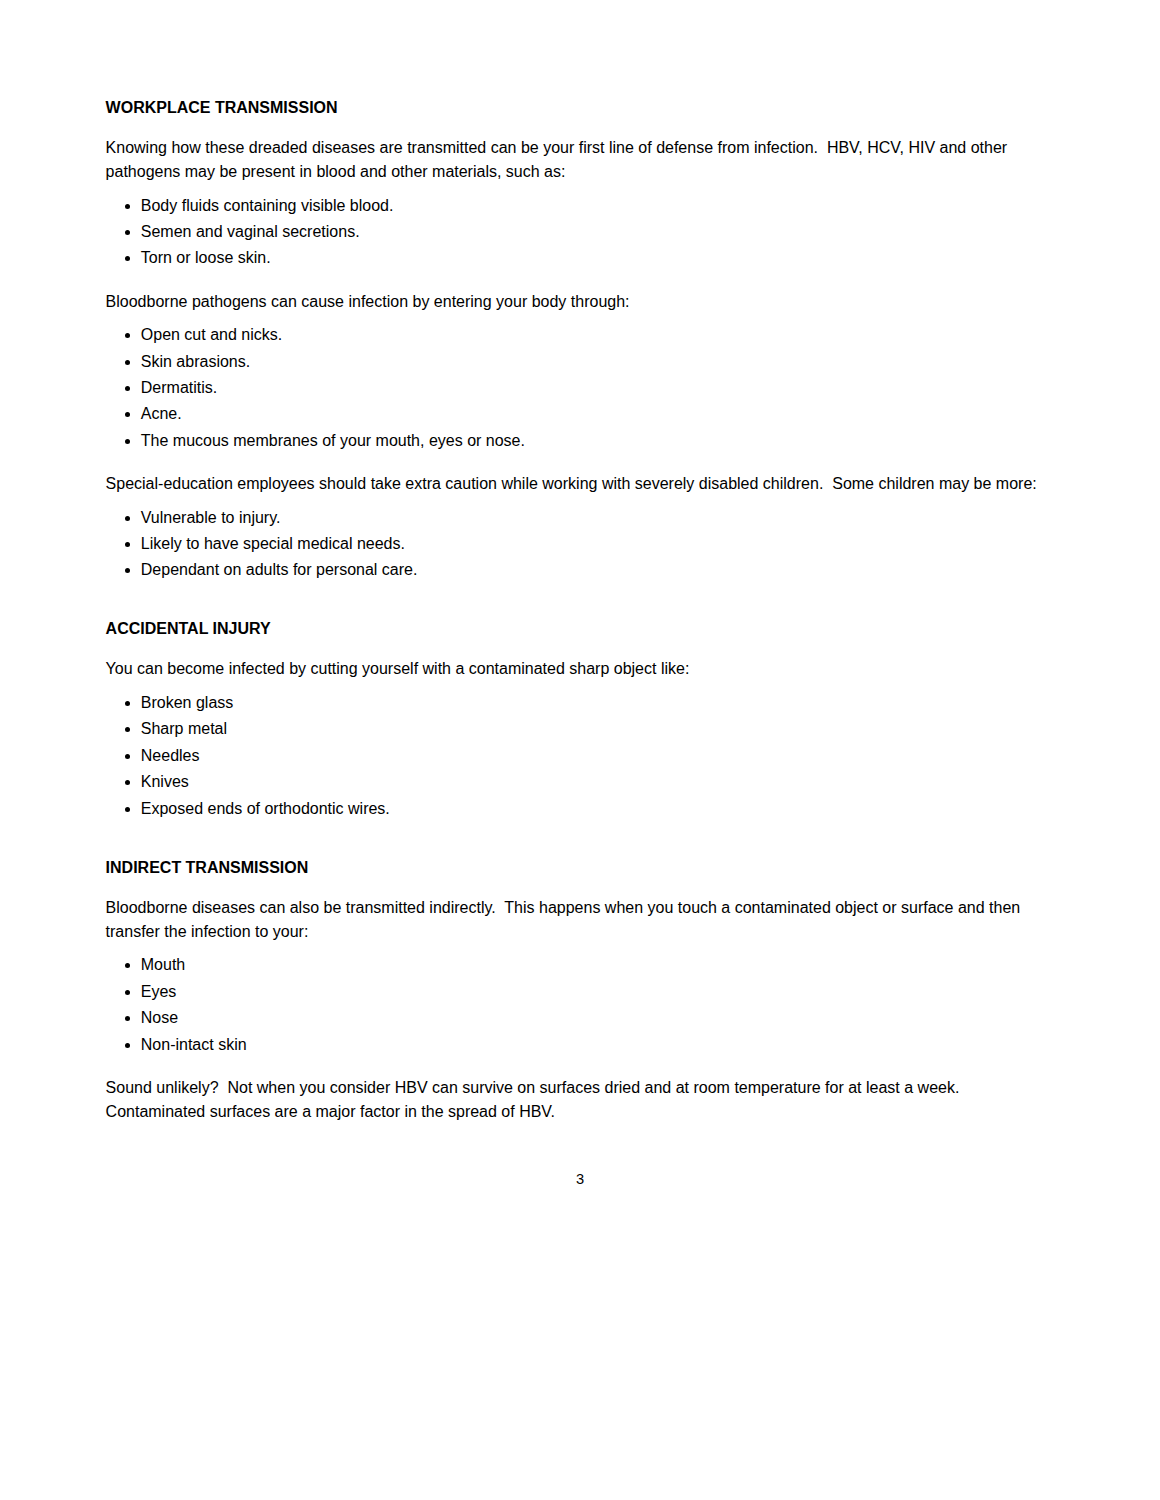WORKPLACE TRANSMISSION
Knowing how these dreaded diseases are transmitted can be your first line of defense from infection. HBV, HCV, HIV and other pathogens may be present in blood and other materials, such as:
Body fluids containing visible blood.
Semen and vaginal secretions.
Torn or loose skin.
Bloodborne pathogens can cause infection by entering your body through:
Open cut and nicks.
Skin abrasions.
Dermatitis.
Acne.
The mucous membranes of your mouth, eyes or nose.
Special-education employees should take extra caution while working with severely disabled children. Some children may be more:
Vulnerable to injury.
Likely to have special medical needs.
Dependant on adults for personal care.
ACCIDENTAL INJURY
You can become infected by cutting yourself with a contaminated sharp object like:
Broken glass
Sharp metal
Needles
Knives
Exposed ends of orthodontic wires.
INDIRECT TRANSMISSION
Bloodborne diseases can also be transmitted indirectly. This happens when you touch a contaminated object or surface and then transfer the infection to your:
Mouth
Eyes
Nose
Non-intact skin
Sound unlikely? Not when you consider HBV can survive on surfaces dried and at room temperature for at least a week. Contaminated surfaces are a major factor in the spread of HBV.
3